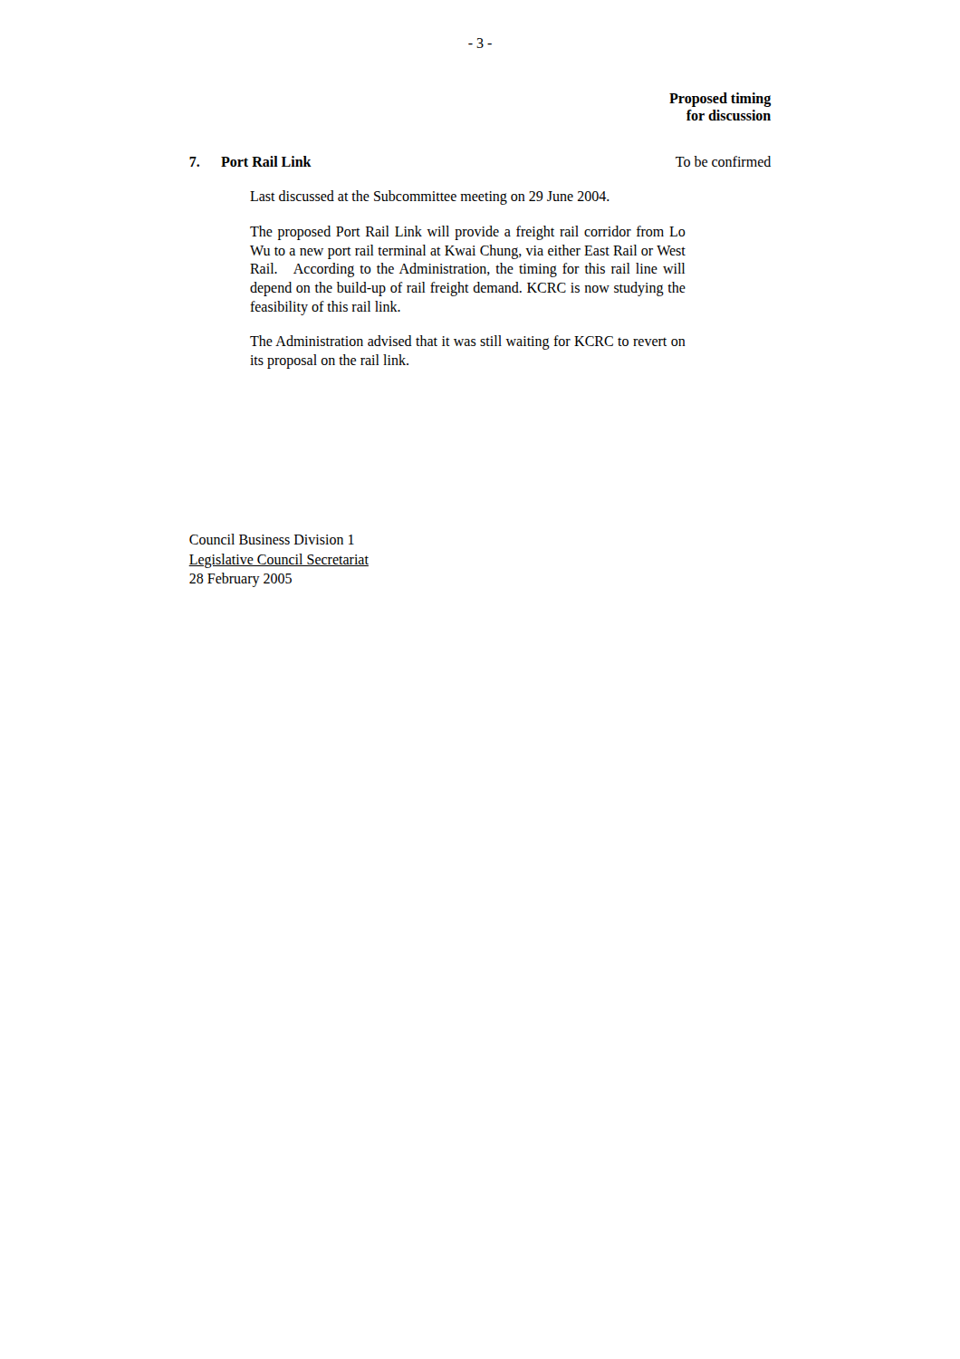- 3 -
Proposed timing
for discussion
7. Port Rail Link
To be confirmed
Last discussed at the Subcommittee meeting on 29 June 2004.
The proposed Port Rail Link will provide a freight rail corridor from Lo Wu to a new port rail terminal at Kwai Chung, via either East Rail or West Rail. According to the Administration, the timing for this rail line will depend on the build-up of rail freight demand. KCRC is now studying the feasibility of this rail link.
The Administration advised that it was still waiting for KCRC to revert on its proposal on the rail link.
Council Business Division 1
Legislative Council Secretariat
28 February 2005